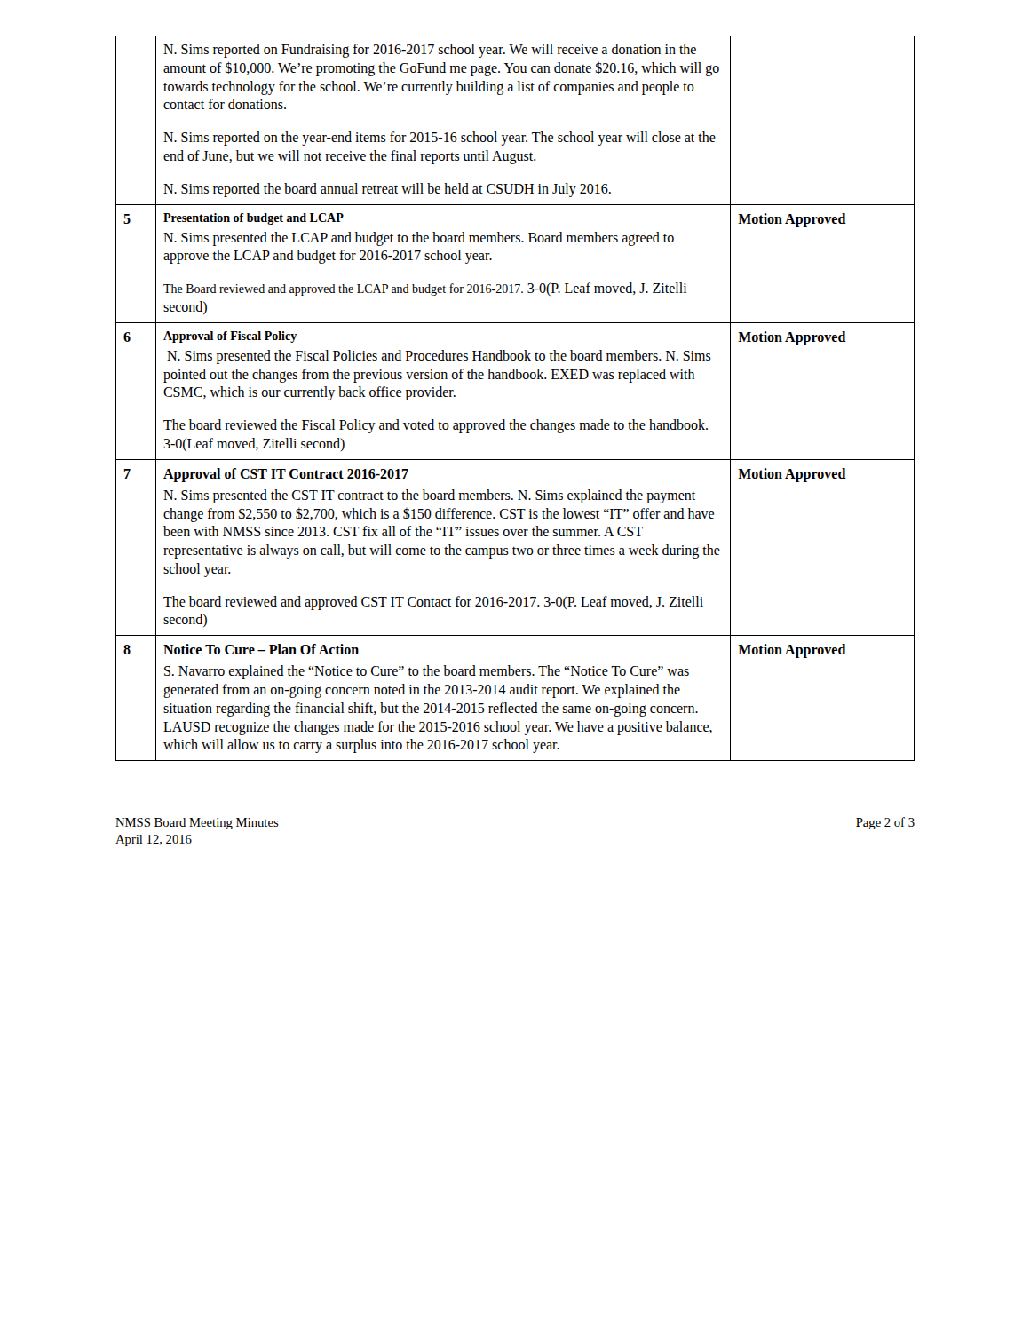| | N. Sims reported on Fundraising for 2016-2017 school year. We will receive a donation in the amount of $10,000. We’re promoting the GoFund me page. You can donate $20.16, which will go towards technology for the school. We’re currently building a list of companies and people to contact for donations. N. Sims reported on the year-end items for 2015-16 school year. The school year will close at the end of June, but we will not receive the final reports until August. N. Sims reported the board annual retreat will be held at CSUDH in July 2016. | |
| 5 | Presentation of budget and LCAP N. Sims presented the LCAP and budget to the board members. Board members agreed to approve the LCAP and budget for 2016-2017 school year. The Board reviewed and approved the LCAP and budget for 2016-2017. 3-0(P. Leaf moved, J. Zitelli second) | Motion Approved |
| 6 | Approval of Fiscal Policy N. Sims presented the Fiscal Policies and Procedures Handbook to the board members. N. Sims pointed out the changes from the previous version of the handbook. EXED was replaced with CSMC, which is our currently back office provider. The board reviewed the Fiscal Policy and voted to approved the changes made to the handbook. 3-0(Leaf moved, Zitelli second) | Motion Approved |
| 7 | Approval of CST IT Contract 2016-2017 N. Sims presented the CST IT contract to the board members. N. Sims explained the payment change from $2,550 to $2,700, which is a $150 difference. CST is the lowest “IT” offer and have been with NMSS since 2013. CST fix all of the “IT” issues over the summer. A CST representative is always on call, but will come to the campus two or three times a week during the school year. The board reviewed and approved CST IT Contact for 2016-2017. 3-0(P. Leaf moved, J. Zitelli second) | Motion Approved |
| 8 | Notice To Cure – Plan Of Action S. Navarro explained the “Notice to Cure” to the board members. The “Notice To Cure” was generated from an on-going concern noted in the 2013-2014 audit report. We explained the situation regarding the financial shift, but the 2014-2015 reflected the same on-going concern. LAUSD recognize the changes made for the 2015-2016 school year. We have a positive balance, which will allow us to carry a surplus into the 2016-2017 school year. | Motion Approved |
NMSS Board Meeting Minutes
April 12, 2016
Page 2 of 3